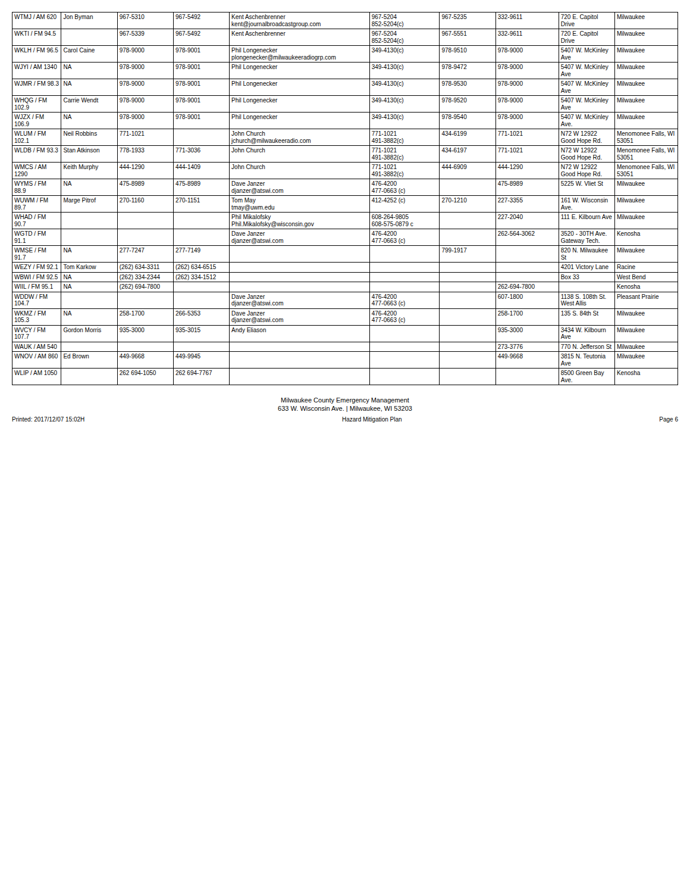| WTMJ / AM 620 | Jon Byman | 967-5310 | 967-5492 | Kent Aschenbrenner kent@journalbroadcastgroup.com | 967-5204 852-5204(c) | 967-5235 | 332-9611 | 720 E. Capitol Drive | Milwaukee |
| WKTI / FM 94.5 | | 967-5339 | 967-5492 | Kent Aschenbrenner | 967-5204 852-5204(c) | 967-5551 | 332-9611 | 720 E. Capitol Drive | Milwaukee |
| WKLH / FM 96.5 | Carol Caine | 978-9000 | 978-9001 | Phil Longenecker plongenecker@milwaukeeradiogrp.com | 349-4130(c) | 978-9510 | 978-9000 | 5407 W. McKinley Ave | Milwaukee |
| WJYI / AM 1340 | NA | 978-9000 | 978-9001 | Phil Longenecker | 349-4130(c) | 978-9472 | 978-9000 | 5407 W. McKinley Ave | Milwaukee |
| WJMR / FM 98.3 | NA | 978-9000 | 978-9001 | Phil Longenecker | 349-4130(c) | 978-9530 | 978-9000 | 5407 W. McKinley Ave | Milwaukee |
| WHQG / FM 102.9 | Carrie Wendt | 978-9000 | 978-9001 | Phil Longenecker | 349-4130(c) | 978-9520 | 978-9000 | 5407 W. McKinley Ave | Milwaukee |
| WJZX / FM 106.9 | NA | 978-9000 | 978-9001 | Phil Longenecker | 349-4130(c) | 978-9540 | 978-9000 | 5407 W. McKinley Ave. | Milwaukee |
| WLUM / FM 102.1 | Neil Robbins | 771-1021 | | John Church jchurch@milwaukeeradio.com | 771-1021 491-3882(c) | 434-6199 | 771-1021 | N72 W 12922 Good Hope Rd. | Menomonee Falls, WI 53051 |
| WLDB / FM 93.3 | Stan Atkinson | 778-1933 | 771-3036 | John Church | 771-1021 491-3882(c) | 434-6197 | 771-1021 | N72 W 12922 Good Hope Rd. | Menomonee Falls, WI 53051 |
| WMCS / AM 1290 | Keith Murphy | 444-1290 | 444-1409 | John Church | 771-1021 491-3882(c) | 444-6909 | 444-1290 | N72 W 12922 Good Hope Rd. | Menomonee Falls, WI 53051 |
| WYMS / FM 88.9 | NA | 475-8989 | 475-8989 | Dave Janzer djanzer@atswi.com | 476-4200 477-0663 (c) | | 475-8989 | 5225 W. Vliet St | Milwaukee |
| WUWM / FM 89.7 | Marge Pitrof | 270-1160 | 270-1151 | Tom May tmay@uwm.edu | 412-4252 (c) | 270-1210 | 227-3355 | 161 W. Wisconsin Ave. | Milwaukee |
| WHAD / FM 90.7 | | | | Phil Mikalofsky Phil.Mikalofsky@wisconsin.gov | 608-264-9805 608-575-0879 c | | 227-2040 | 111 E. Kilbourn Ave | Milwaukee |
| WGTD / FM 91.1 | | | | Dave Janzer djanzer@atswi.com | 476-4200 477-0663 (c) | | 262-564-3062 | 3520 - 30TH Ave. Gateway Tech. | Kenosha |
| WMSE / FM 91.7 | NA | 277-7247 | 277-7149 | | | 799-1917 | | 820 N. Milwaukee St | Milwaukee |
| WEZY / FM 92.1 | Tom Karkow | (262) 634-3311 | (262) 634-6515 | | | | | 4201 Victory Lane | Racine |
| WBWI / FM 92.5 | NA | (262) 334-2344 | (262) 334-1512 | | | | | Box 33 | West Bend |
| WIIL / FM 95.1 | NA | (262) 694-7800 | | | | | 262-694-7800 | | Kenosha |
| WDDW / FM 104.7 | | | | Dave Janzer djanzer@atswi.com | 476-4200 477-0663 (c) | | 607-1800 | 1138 S. 108th St. West Allis | Pleasant Prairie |
| WKMZ / FM 105.3 | NA | 258-1700 | 266-5353 | Dave Janzer djanzer@atswi.com | 476-4200 477-0663 (c) | | 258-1700 | 135 S. 84th St | Milwaukee |
| WVCY / FM 107.7 | Gordon Morris | 935-3000 | 935-3015 | Andy Eliason | | | 935-3000 | 3434 W. Kilbourn Ave | Milwaukee |
| WAUK / AM 540 | | | | | | | 273-3776 | 770 N. Jefferson St | Milwaukee |
| WNOV / AM 860 | Ed Brown | 449-9668 | 449-9945 | | | | 449-9668 | 3815 N. Teutonia Ave | Milwaukee |
| WLIP / AM 1050 | | 262 694-1050 | 262 694-7767 | | | | | 8500 Green Bay Ave. | Kenosha |
Milwaukee County Emergency Management
633 W. Wisconsin Ave. | Milwaukee, WI 53203
Printed: 2017/12/07 15:02H Hazard Mitigation Plan Page 6